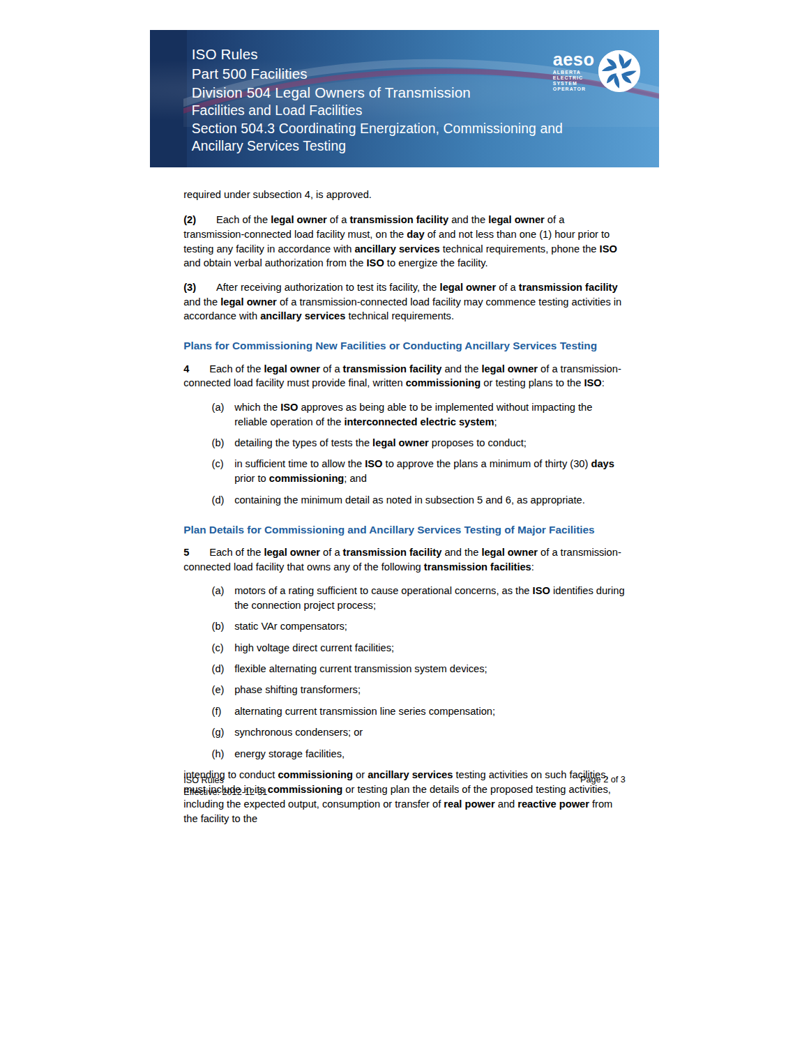ISO Rules
Part 500 Facilities
Division 504 Legal Owners of Transmission
Facilities and Load Facilities
Section 504.3 Coordinating Energization, Commissioning and
Ancillary Services Testing
aeso
ALBERTA
ELECTRIC
SYSTEM
OPERATOR
required under subsection 4, is approved.
(2) Each of the legal owner of a transmission facility and the legal owner of a transmission-connected load facility must, on the day of and not less than one (1) hour prior to testing any facility in accordance with ancillary services technical requirements, phone the ISO and obtain verbal authorization from the ISO to energize the facility.
(3) After receiving authorization to test its facility, the legal owner of a transmission facility and the legal owner of a transmission-connected load facility may commence testing activities in accordance with ancillary services technical requirements.
Plans for Commissioning New Facilities or Conducting Ancillary Services Testing
4 Each of the legal owner of a transmission facility and the legal owner of a transmission-connected load facility must provide final, written commissioning or testing plans to the ISO:
(a) which the ISO approves as being able to be implemented without impacting the reliable operation of the interconnected electric system;
(b) detailing the types of tests the legal owner proposes to conduct;
(c) in sufficient time to allow the ISO to approve the plans a minimum of thirty (30) days prior to commissioning; and
(d) containing the minimum detail as noted in subsection 5 and 6, as appropriate.
Plan Details for Commissioning and Ancillary Services Testing of Major Facilities
5 Each of the legal owner of a transmission facility and the legal owner of a transmission-connected load facility that owns any of the following transmission facilities:
(a) motors of a rating sufficient to cause operational concerns, as the ISO identifies during the connection project process;
(b) static VAr compensators;
(c) high voltage direct current facilities;
(d) flexible alternating current transmission system devices;
(e) phase shifting transformers;
(f) alternating current transmission line series compensation;
(g) synchronous condensers; or
(h) energy storage facilities,
intending to conduct commissioning or ancillary services testing activities on such facilities, must include in its commissioning or testing plan the details of the proposed testing activities, including the expected output, consumption or transfer of real power and reactive power from the facility to the
ISO Rules
Effective: 2012-12-31
Page 2 of 3